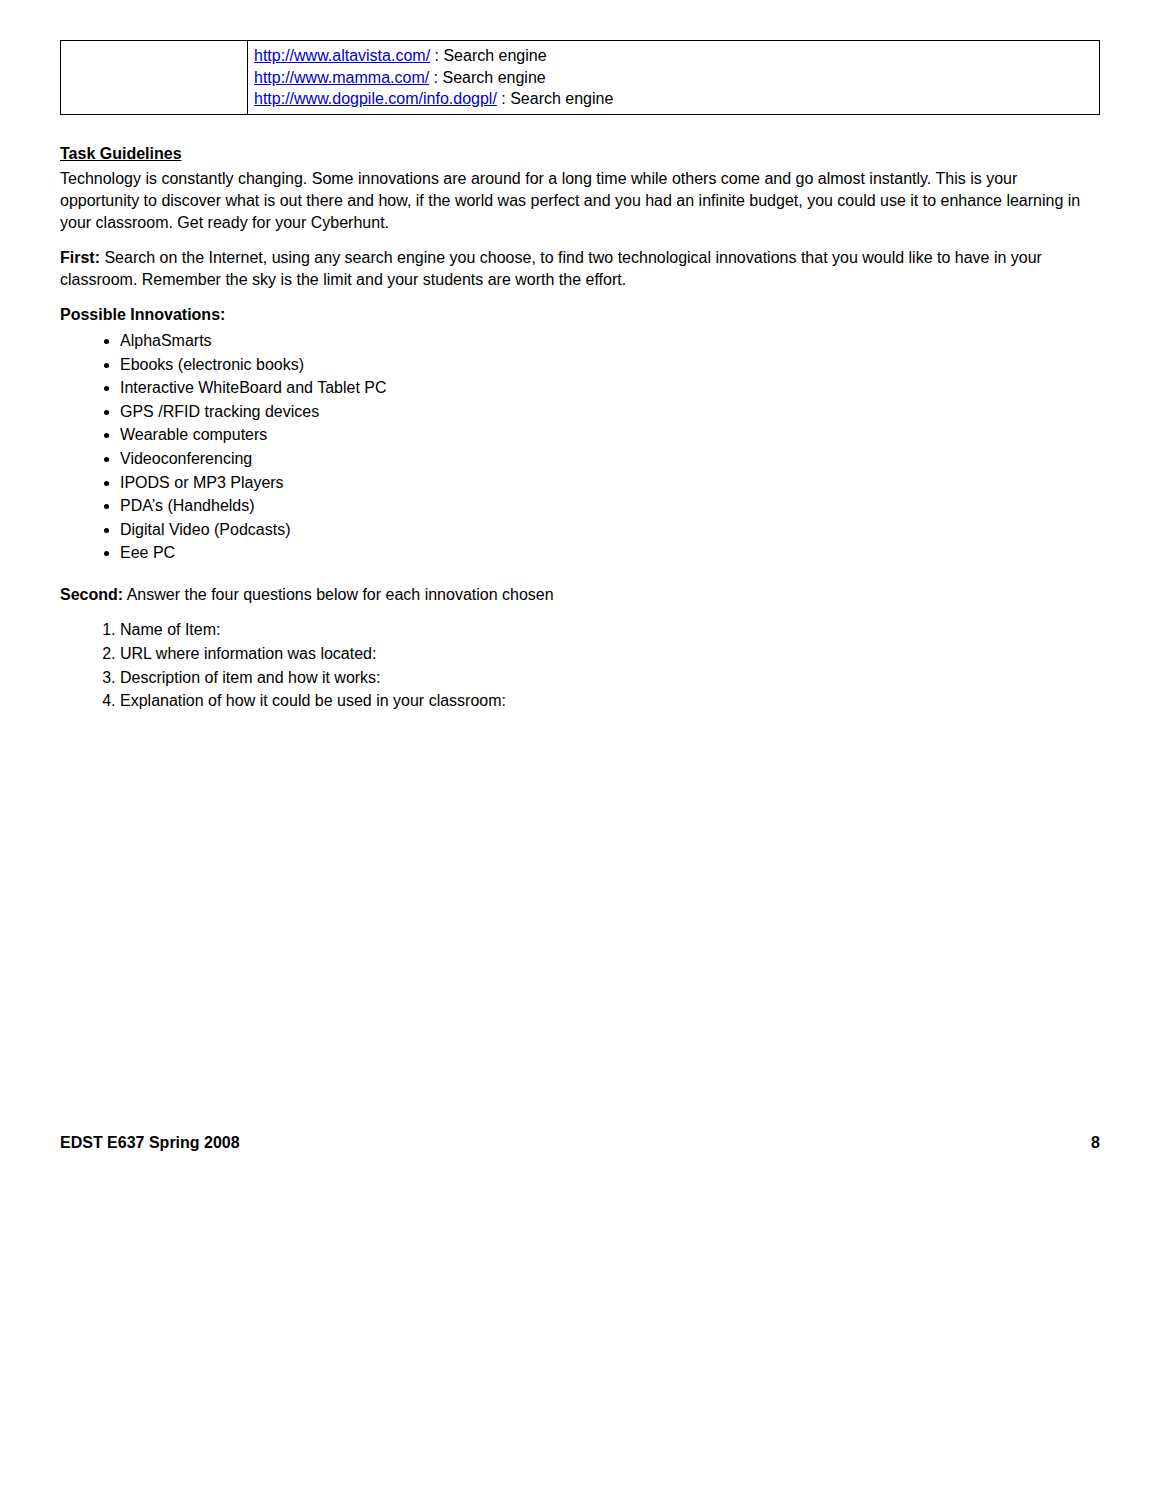| | http://www.altavista.com/ : Search engine http://www.mamma.com/ : Search engine http://www.dogpile.com/info.dogpl/ : Search engine |
Task Guidelines
Technology is constantly changing. Some innovations are around for a long time while others come and go almost instantly. This is your opportunity to discover what is out there and how, if the world was perfect and you had an infinite budget, you could use it to enhance learning in your classroom. Get ready for your Cyberhunt.
First: Search on the Internet, using any search engine you choose, to find two technological innovations that you would like to have in your classroom. Remember the sky is the limit and your students are worth the effort.
Possible Innovations:
AlphaSmarts
Ebooks (electronic books)
Interactive WhiteBoard and Tablet PC
GPS /RFID tracking devices
Wearable computers
Videoconferencing
IPODS or MP3 Players
PDA’s (Handhelds)
Digital Video (Podcasts)
Eee PC
Second: Answer the four questions below for each innovation chosen
Name of Item:
URL where information was located:
Description of item and how it works:
Explanation of how it could be used in your classroom:
EDST E637 Spring 2008 8